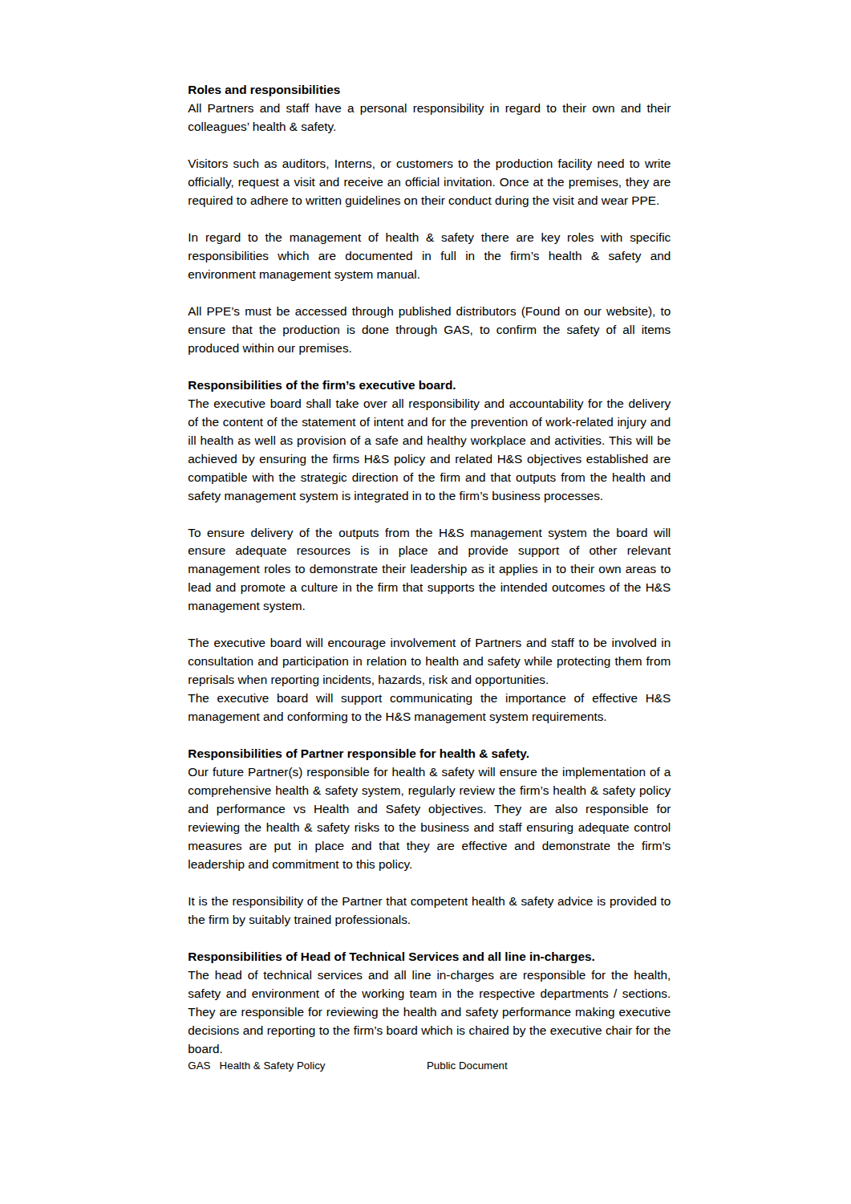Roles and responsibilities
All Partners and staff have a personal responsibility in regard to their own and their colleagues’ health & safety.
Visitors such as auditors, Interns, or customers to the production facility need to write officially, request a visit and receive an official invitation. Once at the premises, they are required to adhere to written guidelines on their conduct during the visit and wear PPE.
In regard to the management of health & safety there are key roles with specific responsibilities which are documented in full in the firm’s health & safety and environment management system manual.
All PPE’s must be accessed through published distributors (Found on our website), to ensure that the production is done through GAS, to confirm the safety of all items produced within our premises.
Responsibilities of the firm’s executive board.
The executive board shall take over all responsibility and accountability for the delivery of the content of the statement of intent and for the prevention of work-related injury and ill health as well as provision of a safe and healthy workplace and activities. This will be achieved by ensuring the firms H&S policy and related H&S objectives established are compatible with the strategic direction of the firm and that outputs from the health and safety management system is integrated in to the firm’s business processes.
To ensure delivery of the outputs from the H&S management system the board will ensure adequate resources is in place and provide support of other relevant management roles to demonstrate their leadership as it applies in to their own areas to lead and promote a culture in the firm that supports the intended outcomes of the H&S management system.
The executive board will encourage involvement of Partners and staff to be involved in consultation and participation in relation to health and safety while protecting them from reprisals when reporting incidents, hazards, risk and opportunities.
The executive board will support communicating the importance of effective H&S management and conforming to the H&S management system requirements.
Responsibilities of Partner responsible for health & safety.
Our future Partner(s) responsible for health & safety will ensure the implementation of a comprehensive health & safety system, regularly review the firm’s health & safety policy and performance vs Health and Safety objectives. They are also responsible for reviewing the health & safety risks to the business and staff ensuring adequate control measures are put in place and that they are effective and demonstrate the firm’s leadership and commitment to this policy.
It is the responsibility of the Partner that competent health & safety advice is provided to the firm by suitably trained professionals.
Responsibilities of Head of Technical Services and all line in-charges.
The head of technical services and all line in-charges are responsible for the health, safety and environment of the working team in the respective departments / sections. They are responsible for reviewing the health and safety performance making executive decisions and reporting to the firm’s board which is chaired by the executive chair for the board.
GAS Health & Safety Policy
Public Document